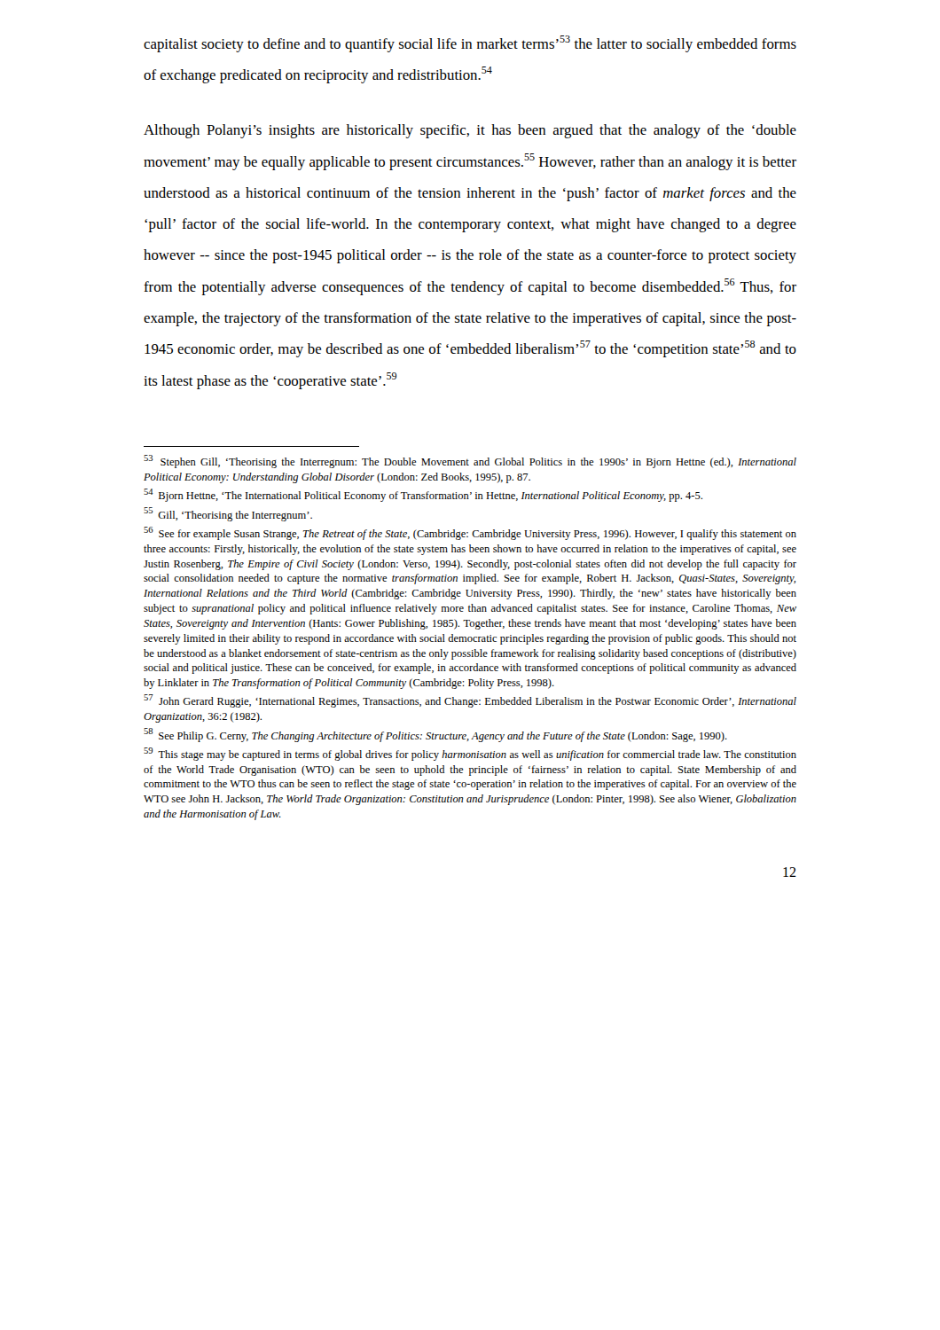capitalist society to define and to quantify social life in market terms’53 the latter to socially embedded forms of exchange predicated on reciprocity and redistribution.54
Although Polanyi’s insights are historically specific, it has been argued that the analogy of the ‘double movement’ may be equally applicable to present circumstances.55 However, rather than an analogy it is better understood as a historical continuum of the tension inherent in the ‘push’ factor of market forces and the ‘pull’ factor of the social life-world. In the contemporary context, what might have changed to a degree however -- since the post-1945 political order -- is the role of the state as a counter-force to protect society from the potentially adverse consequences of the tendency of capital to become disembedded.56 Thus, for example, the trajectory of the transformation of the state relative to the imperatives of capital, since the post-1945 economic order, may be described as one of ‘embedded liberalism’57 to the ‘competition state’58 and to its latest phase as the ‘cooperative state’.59
53 Stephen Gill, ‘Theorising the Interregnum: The Double Movement and Global Politics in the 1990s’ in Bjorn Hettne (ed.), International Political Economy: Understanding Global Disorder (London: Zed Books, 1995), p. 87.
54 Bjorn Hettne, ‘The International Political Economy of Transformation’ in Hettne, International Political Economy, pp. 4-5.
55 Gill, ‘Theorising the Interregnum’.
56 See for example Susan Strange, The Retreat of the State, (Cambridge: Cambridge University Press, 1996). However, I qualify this statement on three accounts: Firstly, historically, the evolution of the state system has been shown to have occurred in relation to the imperatives of capital, see Justin Rosenberg, The Empire of Civil Society (London: Verso, 1994). Secondly, post-colonial states often did not develop the full capacity for social consolidation needed to capture the normative transformation implied. See for example, Robert H. Jackson, Quasi-States, Sovereignty, International Relations and the Third World (Cambridge: Cambridge University Press, 1990). Thirdly, the ‘new’ states have historically been subject to supranational policy and political influence relatively more than advanced capitalist states. See for instance, Caroline Thomas, New States, Sovereignty and Intervention (Hants: Gower Publishing, 1985). Together, these trends have meant that most ‘developing’ states have been severely limited in their ability to respond in accordance with social democratic principles regarding the provision of public goods. This should not be understood as a blanket endorsement of state-centrism as the only possible framework for realising solidarity based conceptions of (distributive) social and political justice. These can be conceived, for example, in accordance with transformed conceptions of political community as advanced by Linklater in The Transformation of Political Community (Cambridge: Polity Press, 1998).
57 John Gerard Ruggie, ‘International Regimes, Transactions, and Change: Embedded Liberalism in the Postwar Economic Order’, International Organization, 36:2 (1982).
58 See Philip G. Cerny, The Changing Architecture of Politics: Structure, Agency and the Future of the State (London: Sage, 1990).
59 This stage may be captured in terms of global drives for policy harmonisation as well as unification for commercial trade law. The constitution of the World Trade Organisation (WTO) can be seen to uphold the principle of ‘fairness’ in relation to capital. State Membership of and commitment to the WTO thus can be seen to reflect the stage of state ‘co-operation’ in relation to the imperatives of capital. For an overview of the WTO see John H. Jackson, The World Trade Organization: Constitution and Jurisprudence (London: Pinter, 1998). See also Wiener, Globalization and the Harmonisation of Law.
12